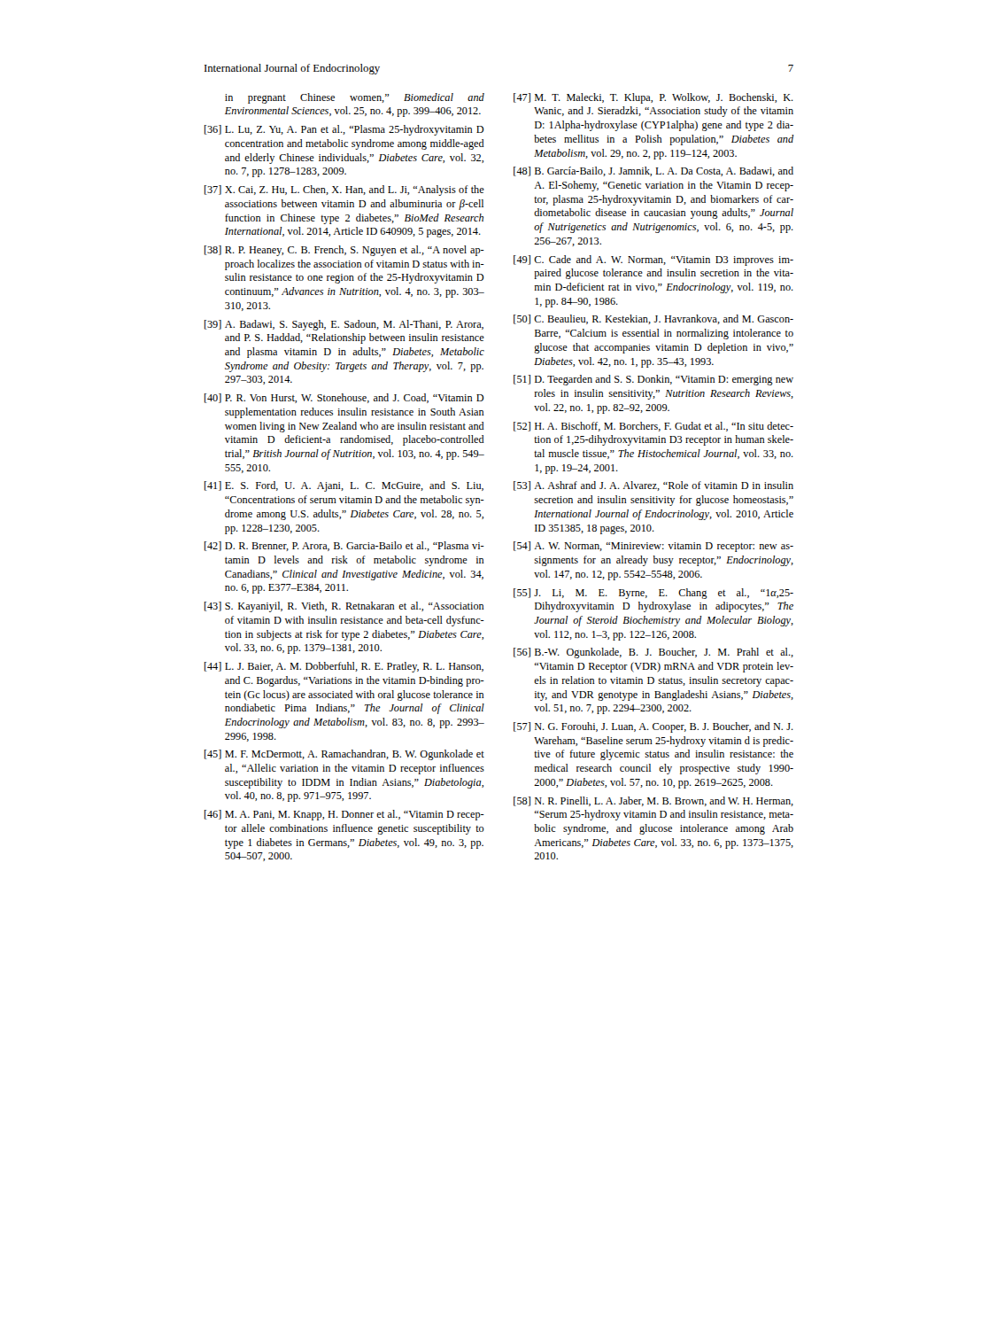International Journal of Endocrinology
7
in pregnant Chinese women,” Biomedical and Environmental Sciences, vol. 25, no. 4, pp. 399–406, 2012.
[36] L. Lu, Z. Yu, A. Pan et al., “Plasma 25-hydroxyvitamin D concentration and metabolic syndrome among middle-aged and elderly Chinese individuals,” Diabetes Care, vol. 32, no. 7, pp. 1278–1283, 2009.
[37] X. Cai, Z. Hu, L. Chen, X. Han, and L. Ji, “Analysis of the associations between vitamin D and albuminuria or β-cell function in Chinese type 2 diabetes,” BioMed Research International, vol. 2014, Article ID 640909, 5 pages, 2014.
[38] R. P. Heaney, C. B. French, S. Nguyen et al., “A novel approach localizes the association of vitamin D status with insulin resistance to one region of the 25-Hydroxyvitamin D continuum,” Advances in Nutrition, vol. 4, no. 3, pp. 303–310, 2013.
[39] A. Badawi, S. Sayegh, E. Sadoun, M. Al-Thani, P. Arora, and P. S. Haddad, “Relationship between insulin resistance and plasma vitamin D in adults,” Diabetes, Metabolic Syndrome and Obesity: Targets and Therapy, vol. 7, pp. 297–303, 2014.
[40] P. R. Von Hurst, W. Stonehouse, and J. Coad, “Vitamin D supplementation reduces insulin resistance in South Asian women living in New Zealand who are insulin resistant and vitamin D deficient-a randomised, placebo-controlled trial,” British Journal of Nutrition, vol. 103, no. 4, pp. 549–555, 2010.
[41] E. S. Ford, U. A. Ajani, L. C. McGuire, and S. Liu, “Concentrations of serum vitamin D and the metabolic syndrome among U.S. adults,” Diabetes Care, vol. 28, no. 5, pp. 1228–1230, 2005.
[42] D. R. Brenner, P. Arora, B. Garcia-Bailo et al., “Plasma vitamin D levels and risk of metabolic syndrome in Canadians,” Clinical and Investigative Medicine, vol. 34, no. 6, pp. E377–E384, 2011.
[43] S. Kayaniyil, R. Vieth, R. Retnakaran et al., “Association of vitamin D with insulin resistance and beta-cell dysfunction in subjects at risk for type 2 diabetes,” Diabetes Care, vol. 33, no. 6, pp. 1379–1381, 2010.
[44] L. J. Baier, A. M. Dobberfuhl, R. E. Pratley, R. L. Hanson, and C. Bogardus, “Variations in the vitamin D-binding protein (Gc locus) are associated with oral glucose tolerance in nondiabetic Pima Indians,” The Journal of Clinical Endocrinology and Metabolism, vol. 83, no. 8, pp. 2993–2996, 1998.
[45] M. F. McDermott, A. Ramachandran, B. W. Ogunkolade et al., “Allelic variation in the vitamin D receptor influences susceptibility to IDDM in Indian Asians,” Diabetologia, vol. 40, no. 8, pp. 971–975, 1997.
[46] M. A. Pani, M. Knapp, H. Donner et al., “Vitamin D receptor allele combinations influence genetic susceptibility to type 1 diabetes in Germans,” Diabetes, vol. 49, no. 3, pp. 504–507, 2000.
[47] M. T. Malecki, T. Klupa, P. Wolkow, J. Bochenski, K. Wanic, and J. Sieradzki, “Association study of the vitamin D: 1Alpha-hydroxylase (CYP1alpha) gene and type 2 diabetes mellitus in a Polish population,” Diabetes and Metabolism, vol. 29, no. 2, pp. 119–124, 2003.
[48] B. García-Bailo, J. Jamnik, L. A. Da Costa, A. Badawi, and A. El-Sohemy, “Genetic variation in the Vitamin D receptor, plasma 25-hydroxyvitamin D, and biomarkers of cardiometabolic disease in caucasian young adults,” Journal of Nutrigenetics and Nutrigenomics, vol. 6, no. 4-5, pp. 256–267, 2013.
[49] C. Cade and A. W. Norman, “Vitamin D3 improves impaired glucose tolerance and insulin secretion in the vitamin D-deficient rat in vivo,” Endocrinology, vol. 119, no. 1, pp. 84–90, 1986.
[50] C. Beaulieu, R. Kestekian, J. Havrankova, and M. Gascon-Barre, “Calcium is essential in normalizing intolerance to glucose that accompanies vitamin D depletion in vivo,” Diabetes, vol. 42, no. 1, pp. 35–43, 1993.
[51] D. Teegarden and S. S. Donkin, “Vitamin D: emerging new roles in insulin sensitivity,” Nutrition Research Reviews, vol. 22, no. 1, pp. 82–92, 2009.
[52] H. A. Bischoff, M. Borchers, F. Gudat et al., “In situ detection of 1,25-dihydroxyvitamin D3 receptor in human skeletal muscle tissue,” The Histochemical Journal, vol. 33, no. 1, pp. 19–24, 2001.
[53] A. Ashraf and J. A. Alvarez, “Role of vitamin D in insulin secretion and insulin sensitivity for glucose homeostasis,” International Journal of Endocrinology, vol. 2010, Article ID 351385, 18 pages, 2010.
[54] A. W. Norman, “Minireview: vitamin D receptor: new assignments for an already busy receptor,” Endocrinology, vol. 147, no. 12, pp. 5542–5548, 2006.
[55] J. Li, M. E. Byrne, E. Chang et al., “1α,25-Dihydroxyvitamin D hydroxylase in adipocytes,” The Journal of Steroid Biochemistry and Molecular Biology, vol. 112, no. 1–3, pp. 122–126, 2008.
[56] B.-W. Ogunkolade, B. J. Boucher, J. M. Prahl et al., “Vitamin D Receptor (VDR) mRNA and VDR protein levels in relation to vitamin D status, insulin secretory capacity, and VDR genotype in Bangladeshi Asians,” Diabetes, vol. 51, no. 7, pp. 2294–2300, 2002.
[57] N. G. Forouhi, J. Luan, A. Cooper, B. J. Boucher, and N. J. Wareham, “Baseline serum 25-hydroxy vitamin d is predictive of future glycemic status and insulin resistance: the medical research council ely prospective study 1990-2000,” Diabetes, vol. 57, no. 10, pp. 2619–2625, 2008.
[58] N. R. Pinelli, L. A. Jaber, M. B. Brown, and W. H. Herman, “Serum 25-hydroxy vitamin D and insulin resistance, metabolic syndrome, and glucose intolerance among Arab Americans,” Diabetes Care, vol. 33, no. 6, pp. 1373–1375, 2010.